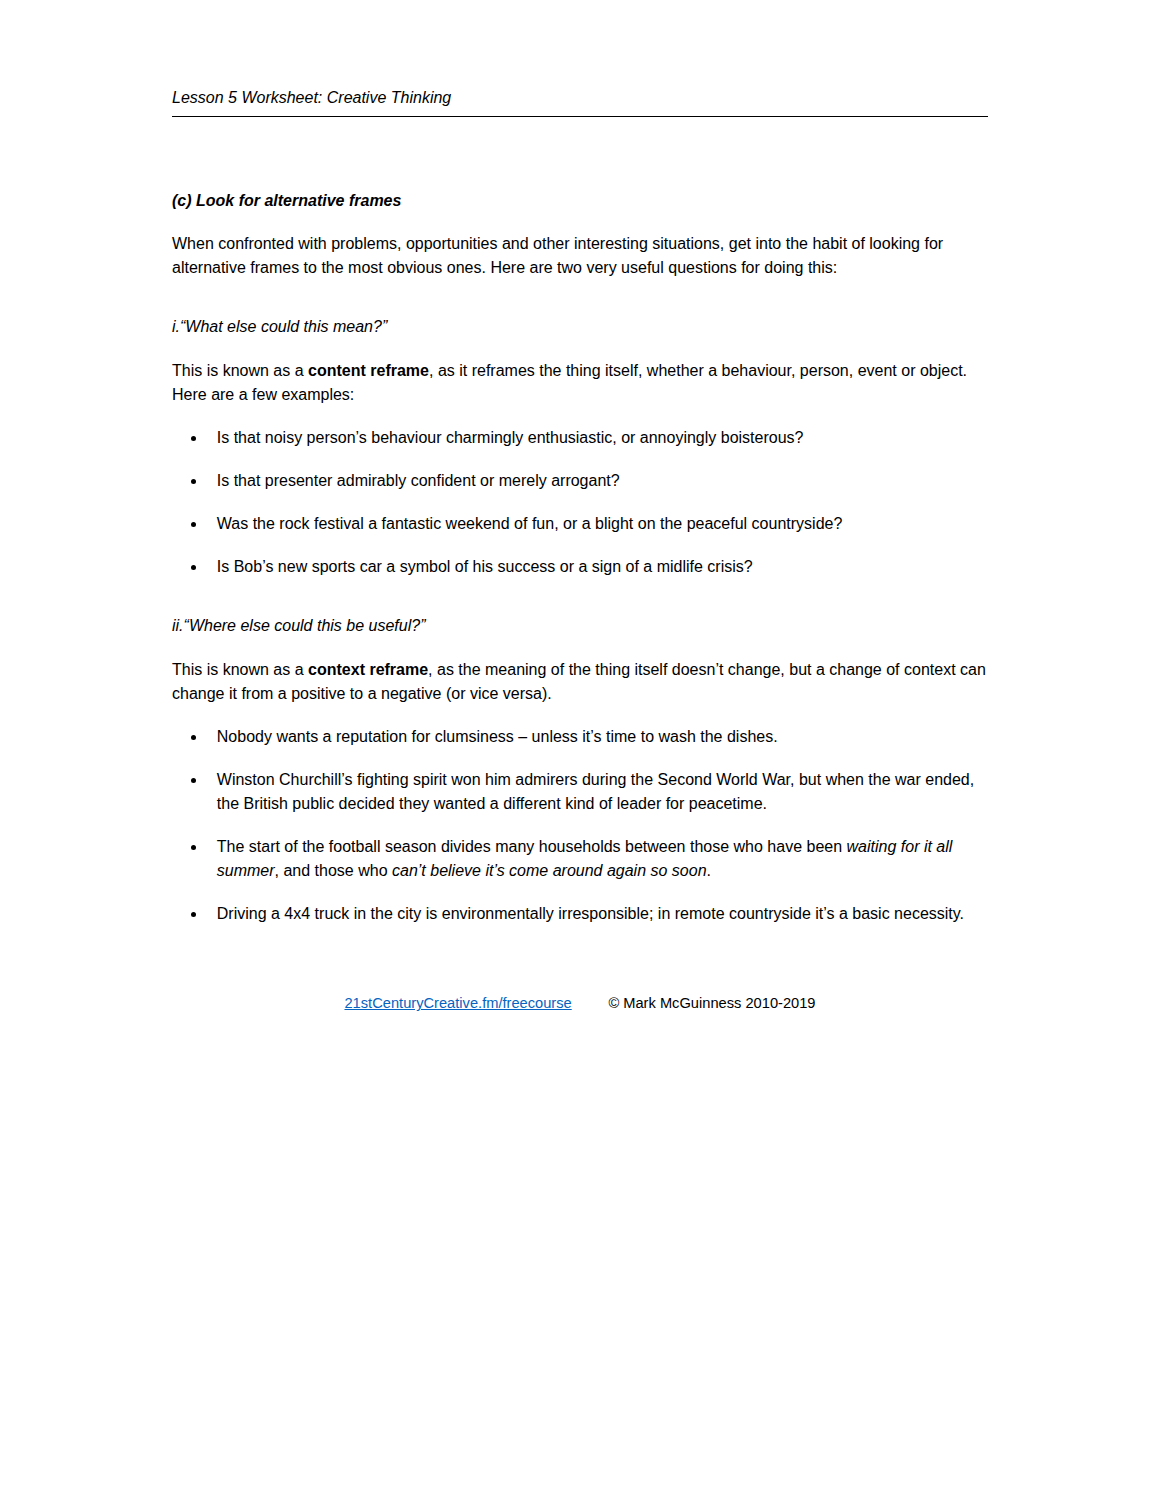Lesson 5 Worksheet: Creative Thinking
(c) Look for alternative frames
When confronted with problems, opportunities and other interesting situations, get into the habit of looking for alternative frames to the most obvious ones. Here are two very useful questions for doing this:
i.“What else could this mean?”
This is known as a content reframe, as it reframes the thing itself, whether a behaviour, person, event or object. Here are a few examples:
Is that noisy person’s behaviour charmingly enthusiastic, or annoyingly boisterous?
Is that presenter admirably confident or merely arrogant?
Was the rock festival a fantastic weekend of fun, or a blight on the peaceful countryside?
Is Bob’s new sports car a symbol of his success or a sign of a midlife crisis?
ii.“Where else could this be useful?”
This is known as a context reframe, as the meaning of the thing itself doesn’t change, but a change of context can change it from a positive to a negative (or vice versa).
Nobody wants a reputation for clumsiness – unless it’s time to wash the dishes.
Winston Churchill’s fighting spirit won him admirers during the Second World War, but when the war ended, the British public decided they wanted a different kind of leader for peacetime.
The start of the football season divides many households between those who have been waiting for it all summer, and those who can’t believe it’s come around again so soon.
Driving a 4x4 truck in the city is environmentally irresponsible; in remote countryside it’s a basic necessity.
21stCenturyCreative.fm/freecourse© Mark McGuinness 2010-2019